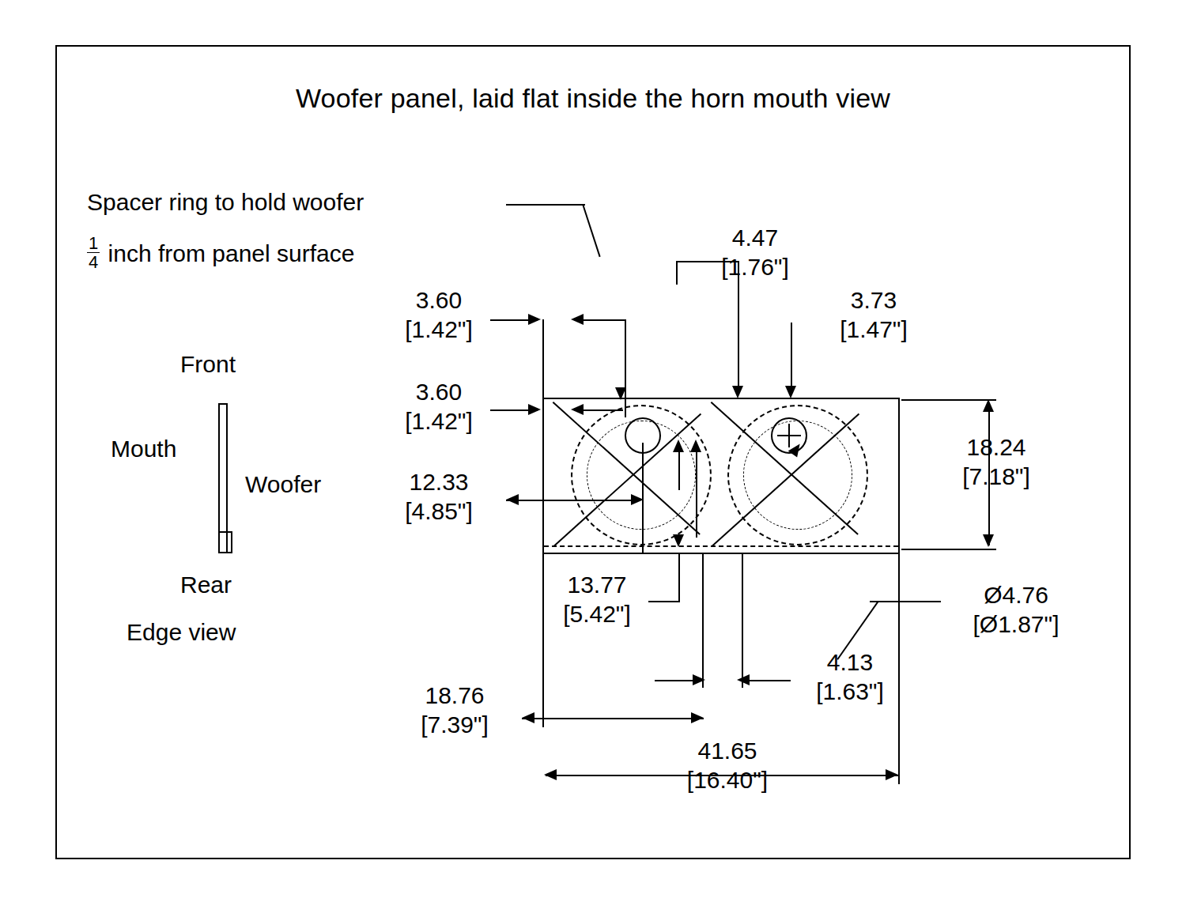Woofer panel, laid flat inside the horn mouth view
Spacer ring to hold woofer
14 inch from panel surface
Front
Mouth
Woofer
Rear
Edge view
3.60
[1.42"]
3.60
[1.42"]
12.33
[4.85"]
4.47
[1.76"]
3.73
[1.47"]
18.24
[7.18"]
13.77
[5.42"]
Ø4.76
[Ø1.87"]
4.13
[1.63"]
18.76
[7.39"]
41.65
[16.40"]